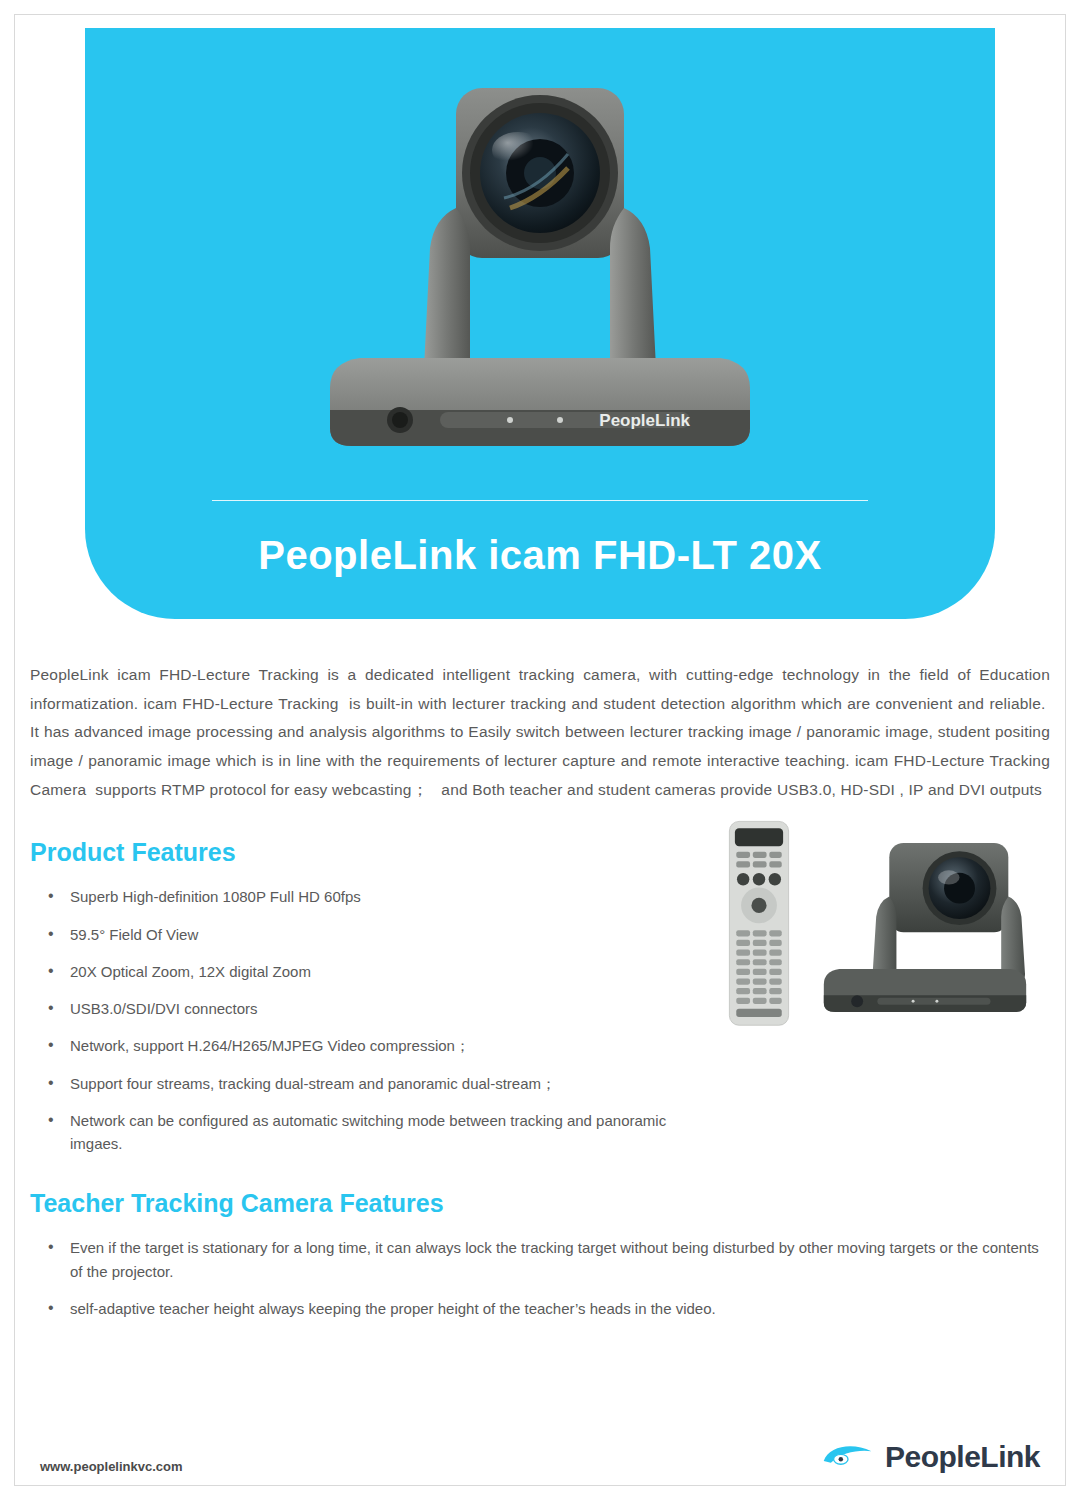PeopleLink
PeopleLink icam FHD-LT 20X
PeopleLink icam FHD-Lecture Tracking is a dedicated intelligent tracking camera, with cutting-edge technology in the field of Education informatization. icam FHD-Lecture Tracking is built-in with lecturer tracking and student detection algorithm which are convenient and reliable. It has advanced image processing and analysis algorithms to Easily switch between lecturer tracking image / panoramic image, student positing image / panoramic image which is in line with the requirements of lecturer capture and remote interactive teaching. icam FHD-Lecture Tracking Camera supports RTMP protocol for easy webcasting； and Both teacher and student cameras provide USB3.0, HD-SDI , IP and DVI outputs
Product Features
Superb High-definition 1080P Full HD 60fps
59.5° Field Of View
20X Optical Zoom, 12X digital Zoom
USB3.0/SDI/DVI connectors
Network, support H.264/H265/MJPEG Video compression；
Support four streams, tracking dual-stream and panoramic dual-stream；
Network can be configured as automatic switching mode between tracking and panoramic imgaes.
Teacher Tracking Camera Features
Even if the target is stationary for a long time, it can always lock the tracking target without being disturbed by other moving targets or the contents of the projector.
self-adaptive teacher height always keeping the proper height of the teacher’s heads in the video.
www.peoplelinkvc.com
PeopleLink